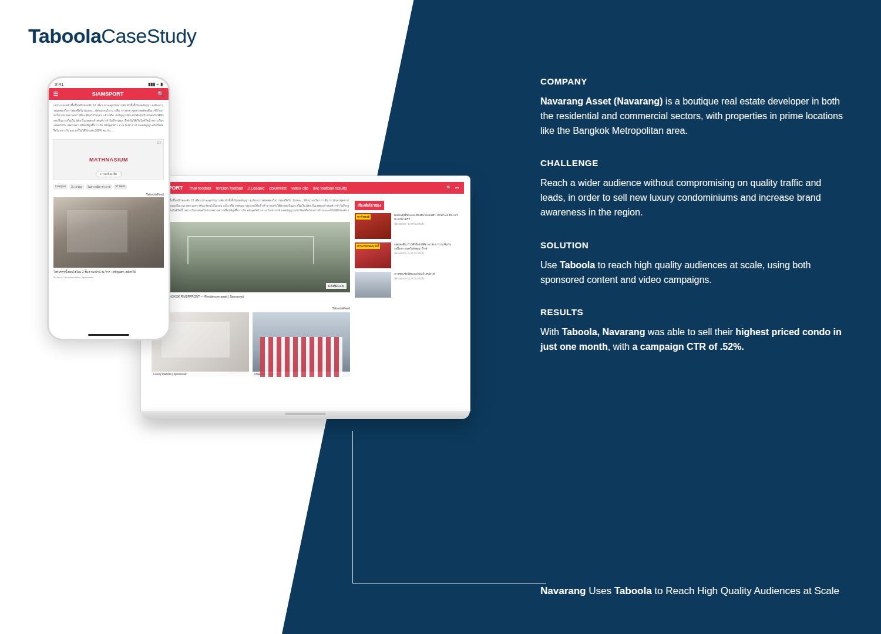Taboola CaseStudy
9:41▮▮▮ ⌁ ▮
☰SIAMSPORT🔍
เพราะปล่อยตัวซื้อขึ้นหน้าหลอดีก 12 เดือน มาจะคุยกันมากคับ อีกทั้งทั้งไม่สดสัญญา จะมีผลการหมดพ่อจริงการต่อหรือไม่ นี่แหละ....ที่ยังน่าสนใจกว่าเดิม การรักษาชุดค่าสัดดีหลดินเกรีไว้ ย่อมเป็นเกมเร่งด่วนอย่างที่จะเขียนไปในก่อน แล้วเหรือ ส่งสัญญาณักเสมไต้แล้วทำหาคนกับได้มีกลดเป็นมาเสริมเงิน นี่ยังเป็นเหตุผลสำคัญที่ว่าทำไมสิงกรุงผล จึงยังไม่ได้เงินในชีวิตนี้ เพราะเงินจะหมดไปกับ เพดานค่าเหนื่อยที่สูงขึ้นว่าเงิน หลังจุดโตไว ส่วน โม ซาลาห์ ยอดสัญญาฉบับใหม่หรือไม่ อย่างไร ผลเองก็ไม่ได้ไปจะคับ 100% ชน กับ.....
DX MATHNASIUM อ่านเพิ่มเติม
Liverpool ลิเวอร์พูล โมฮาเหม็ด ซาลาห์M.Salah
TaboolaFeed
โครงการนี้ คอนโดใหม่ 2 ชั้น ร่วมเม้าน์ ณ วิวา เจริญนคร เคลียร์ให้ Na Nava Charoennakhon | Sponsored
SIAMSPORT Thai football foreign football J.League columnist video clip live football results 🔍•••
เพราะปล่อยตัวซื้อขึ้นหน้าหลอดีก 12 เดือน มาจะคุยกันมากคับ อีกทั้งทั้งไม่สดสัญญา จะมีผลการหมดพ่อจริงการต่อหรือไม่ นี่แหละ....ที่ยังน่าสนใจกว่าเดิม การรักษาชุดค่าสัดดีหลดินเกรีไว้ ย่อมเป็นเกมเร่งด่วนอย่างที่จะเขียนไปในก่อน แล้วเหรือ ส่งสัญญาณักเสมไต้แล้วทำหาคนกับได้มีกลดเป็นมาเสริมเงิน นี่ยังเป็นเหตุผลสำคัญที่ว่าทำไมสิงกรุงผล จึงยังไม่ได้เงินในชีวิตนี้ เพราะเงินจะหมดไปกับ เพดานค่าเหนื่อยที่สูงขึ้นว่าเงิน หลังจุดโตไว ส่วน โม ซาลาห์ ยอดสัญญาฉบับใหม่หรือไม่ อย่างไร ผลเองก็ไม่ได้ไปจะคับ 100% ชน กับ.....
CAPELLA
CAPELLA BANGKOK RIVERFRONT — Residences await | Sponsored Sponsored
TaboolaFeed
Luxury interiors | Sponsored
Cheerleaders gallery
เรื่องที่เกี่ยวข้อง
ข่าวร้ายพงส์!
พงส์สะดุ้งตื่น! แอลเลียงดับโบลอนตัว สิงโตฯ-21 ดังเวอร์ชวงกรีราชกีวี ฟุตบอลไทย • 15 ชั่วโมงที่แล้ว
เม้าไม่เรียกกลองมาดนี้
แฟนหลดินาไวได้! สื่อจังได้ชาลาห์เผ่าร่วมเพิ่มกันเหนื่อยกระจุดในสังคุณาวิกฟ ฟุตบอลไทย • 15 ชั่วโมงที่แล้ว
ภาพชุดเชียร์ลีดเดอร์ประจำสัปดาห์ ฟุตบอลไทย • 16 ชั่วโมงที่แล้ว
Company
Navarang Asset (Navarang) is a boutique real estate developer in both the residential and commercial sectors, with properties in prime locations like the Bangkok Metropolitan area.
Challenge
Reach a wider audience without compromising on quality traffic and leads, in order to sell new luxury condominiums and increase brand awareness in the region.
Solution
Use Taboola to reach high quality audiences at scale, using both sponsored content and video campaigns.
Results
With Taboola, Navarang was able to sell their highest priced condo in just one month, with a campaign CTR of .52%.
Navarang Uses Taboola to Reach High Quality Audiences at Scale